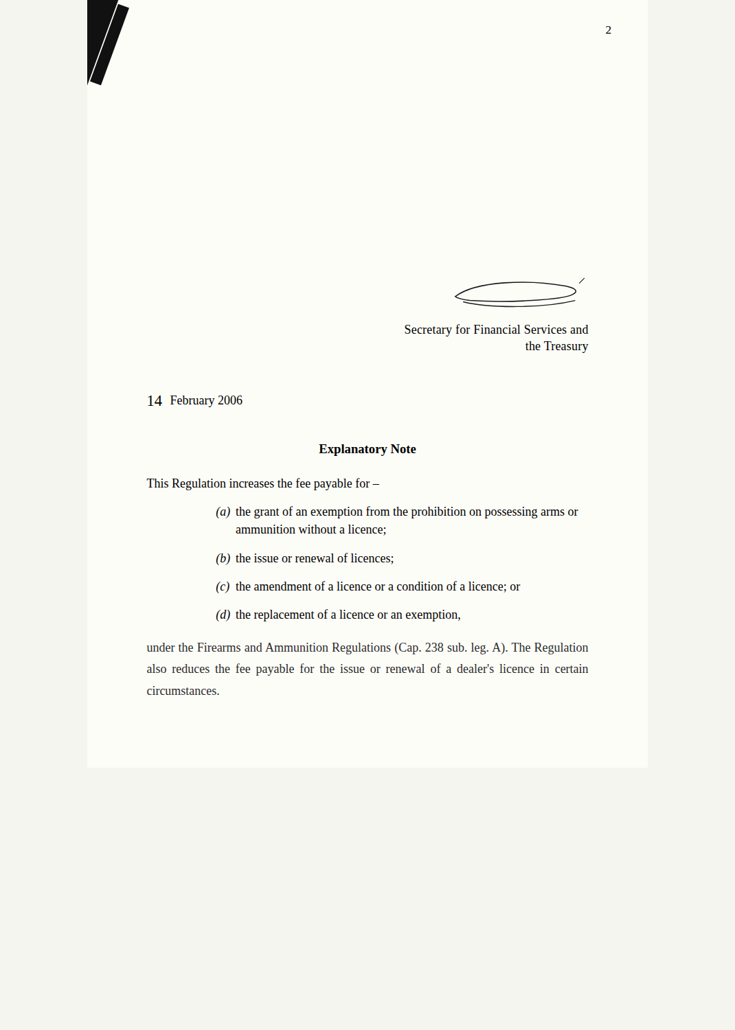2
Secretary for Financial Services and
the Treasury
14 February 2006
Explanatory Note
This Regulation increases the fee payable for –
(a) the grant of an exemption from the prohibition on possessing arms or ammunition without a licence;
(b) the issue or renewal of licences;
(c) the amendment of a licence or a condition of a licence; or
(d) the replacement of a licence or an exemption,
under the Firearms and Ammunition Regulations (Cap. 238 sub. leg. A). The Regulation also reduces the fee payable for the issue or renewal of a dealer's licence in certain circumstances.